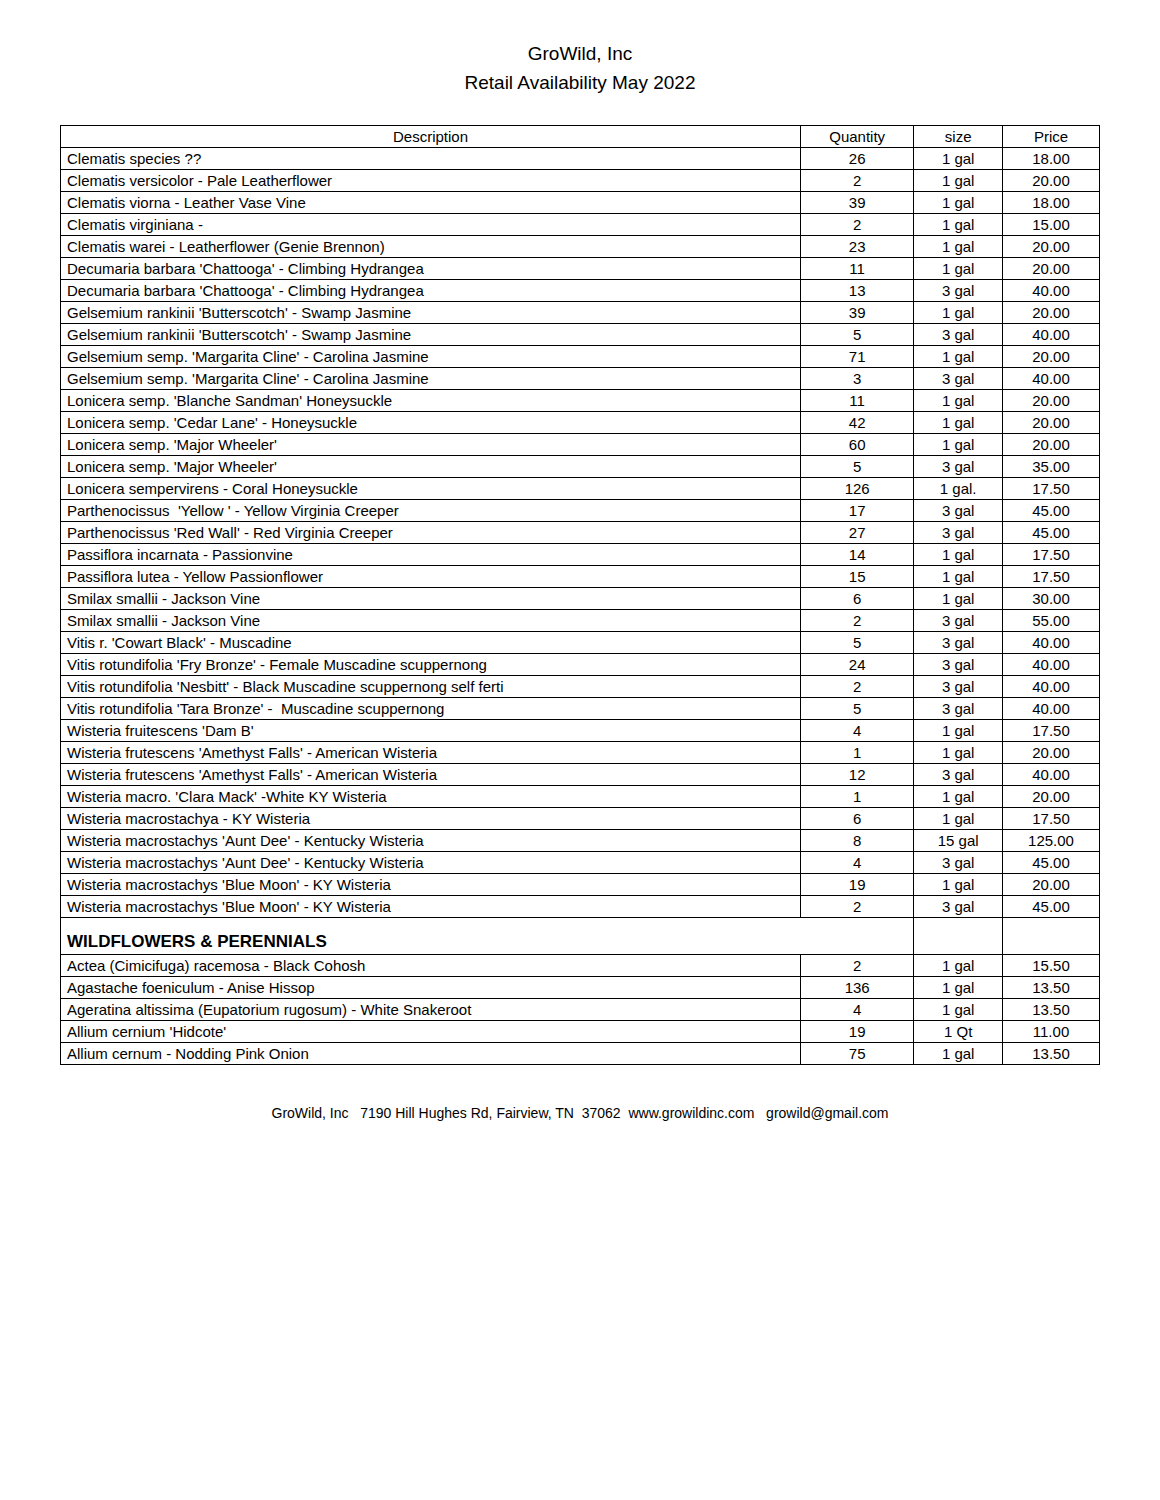GroWild, Inc
Retail Availability May 2022
| Description | Quantity | size | Price |
| --- | --- | --- | --- |
| Clematis species ?? | 26 | 1 gal | 18.00 |
| Clematis versicolor - Pale Leatherflower | 2 | 1 gal | 20.00 |
| Clematis viorna - Leather Vase Vine | 39 | 1 gal | 18.00 |
| Clematis virginiana - | 2 | 1 gal | 15.00 |
| Clematis warei - Leatherflower (Genie Brennon) | 23 | 1 gal | 20.00 |
| Decumaria barbara 'Chattooga' - Climbing Hydrangea | 11 | 1 gal | 20.00 |
| Decumaria barbara 'Chattooga' - Climbing Hydrangea | 13 | 3 gal | 40.00 |
| Gelsemium rankinii 'Butterscotch' - Swamp Jasmine | 39 | 1 gal | 20.00 |
| Gelsemium rankinii 'Butterscotch' - Swamp Jasmine | 5 | 3 gal | 40.00 |
| Gelsemium semp. 'Margarita Cline' - Carolina Jasmine | 71 | 1 gal | 20.00 |
| Gelsemium semp. 'Margarita Cline' - Carolina Jasmine | 3 | 3 gal | 40.00 |
| Lonicera semp. 'Blanche Sandman' Honeysuckle | 11 | 1 gal | 20.00 |
| Lonicera semp. 'Cedar Lane' - Honeysuckle | 42 | 1 gal | 20.00 |
| Lonicera semp. 'Major Wheeler' | 60 | 1 gal | 20.00 |
| Lonicera semp. 'Major Wheeler' | 5 | 3 gal | 35.00 |
| Lonicera sempervirens - Coral Honeysuckle | 126 | 1 gal. | 17.50 |
| Parthenocissus 'Yellow ' - Yellow Virginia Creeper | 17 | 3 gal | 45.00 |
| Parthenocissus 'Red Wall' - Red Virginia Creeper | 27 | 3 gal | 45.00 |
| Passiflora incarnata - Passionvine | 14 | 1 gal | 17.50 |
| Passiflora lutea - Yellow Passionflower | 15 | 1 gal | 17.50 |
| Smilax smallii - Jackson Vine | 6 | 1 gal | 30.00 |
| Smilax smallii - Jackson Vine | 2 | 3 gal | 55.00 |
| Vitis r. 'Cowart Black' - Muscadine | 5 | 3 gal | 40.00 |
| Vitis rotundifolia 'Fry Bronze' - Female Muscadine scuppernong | 24 | 3 gal | 40.00 |
| Vitis rotundifolia 'Nesbitt' - Black Muscadine scuppernong self ferti | 2 | 3 gal | 40.00 |
| Vitis rotundifolia 'Tara Bronze' - Muscadine scuppernong | 5 | 3 gal | 40.00 |
| Wisteria fruitescens 'Dam B' | 4 | 1 gal | 17.50 |
| Wisteria frutescens 'Amethyst Falls' - American Wisteria | 1 | 1 gal | 20.00 |
| Wisteria frutescens 'Amethyst Falls' - American Wisteria | 12 | 3 gal | 40.00 |
| Wisteria macro. 'Clara Mack' -White KY Wisteria | 1 | 1 gal | 20.00 |
| Wisteria macrostachya - KY Wisteria | 6 | 1 gal | 17.50 |
| Wisteria macrostachys 'Aunt Dee' - Kentucky Wisteria | 8 | 15 gal | 125.00 |
| Wisteria macrostachys 'Aunt Dee' - Kentucky Wisteria | 4 | 3 gal | 45.00 |
| Wisteria macrostachys 'Blue Moon' - KY Wisteria | 19 | 1 gal | 20.00 |
| Wisteria macrostachys 'Blue Moon' - KY Wisteria | 2 | 3 gal | 45.00 |
| WILDFLOWERS & PERENNIALS | | | |
| Actea (Cimicifuga) racemosa - Black Cohosh | 2 | 1 gal | 15.50 |
| Agastache foeniculum - Anise Hissop | 136 | 1 gal | 13.50 |
| Ageratina altissima (Eupatorium rugosum) - White Snakeroot | 4 | 1 gal | 13.50 |
| Allium cernium 'Hidcote' | 19 | 1 Qt | 11.00 |
| Allium cernum - Nodding Pink Onion | 75 | 1 gal | 13.50 |
GroWild, Inc 7190 Hill Hughes Rd, Fairview, TN 37062 www.growildinc.com growild@gmail.com